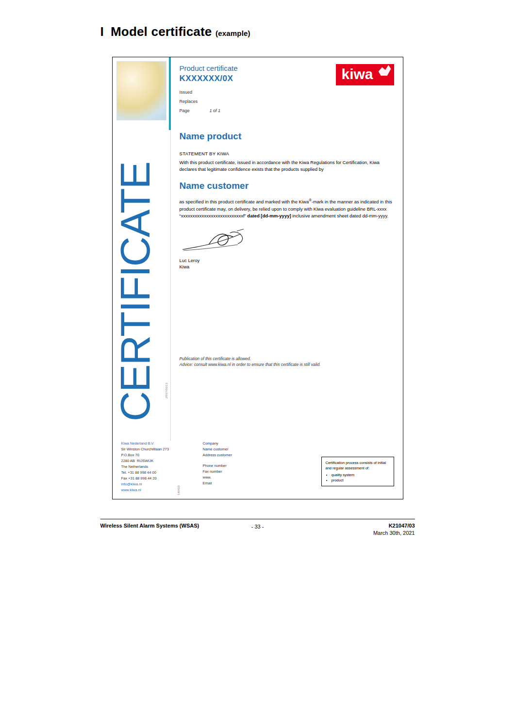IModel certificate (example)
CERTIFICATE
2867/0013
Product certificate
KXXXXXX/0X
Issued
Replaces
Page 1 of 1
kiwa
Name product
STATEMENT BY KIWA
With this product certificate, issued in accordance with the Kiwa Regulations for Certification, Kiwa declares that legitimate confidence exists that the products supplied by
Name customer
as specified in this product certificate and marked with the Kiwa®-mark in the manner as indicated in this product certificate may, on delivery, be relied upon to comply with Kiwa evaluation guideline BRL-xxxx “xxxxxxxxxxxxxxxxxxxxxxxxxxxf” dated [dd-mm-yyyy] inclusive amendment sheet dated dd-mm-yyyy.
Luc Leroy
Kiwa
Publication of this certificate is allowed.
Advice: consult www.kiwa.nl in order to ensure that this certificate is still valid.
Kiwa Nederland B.V.
Sir Winston Churchilllaan 273
P.O.Box 70
2280 AB RIJSWIJK
The Netherlands
Tel. +31 88 998 44 00
Fax +31 88 998 44 20
info@kiwa.nl
www.kiwa.nl
Company
Name customer
Address customer
Phone number
Fax number
www.
Email
Certification process consists of initial and regular assessment of:
quality system
product
140410
Wireless Silent Alarm Systems (WSAS)
- 33 -
K21047/03
March 30th, 2021